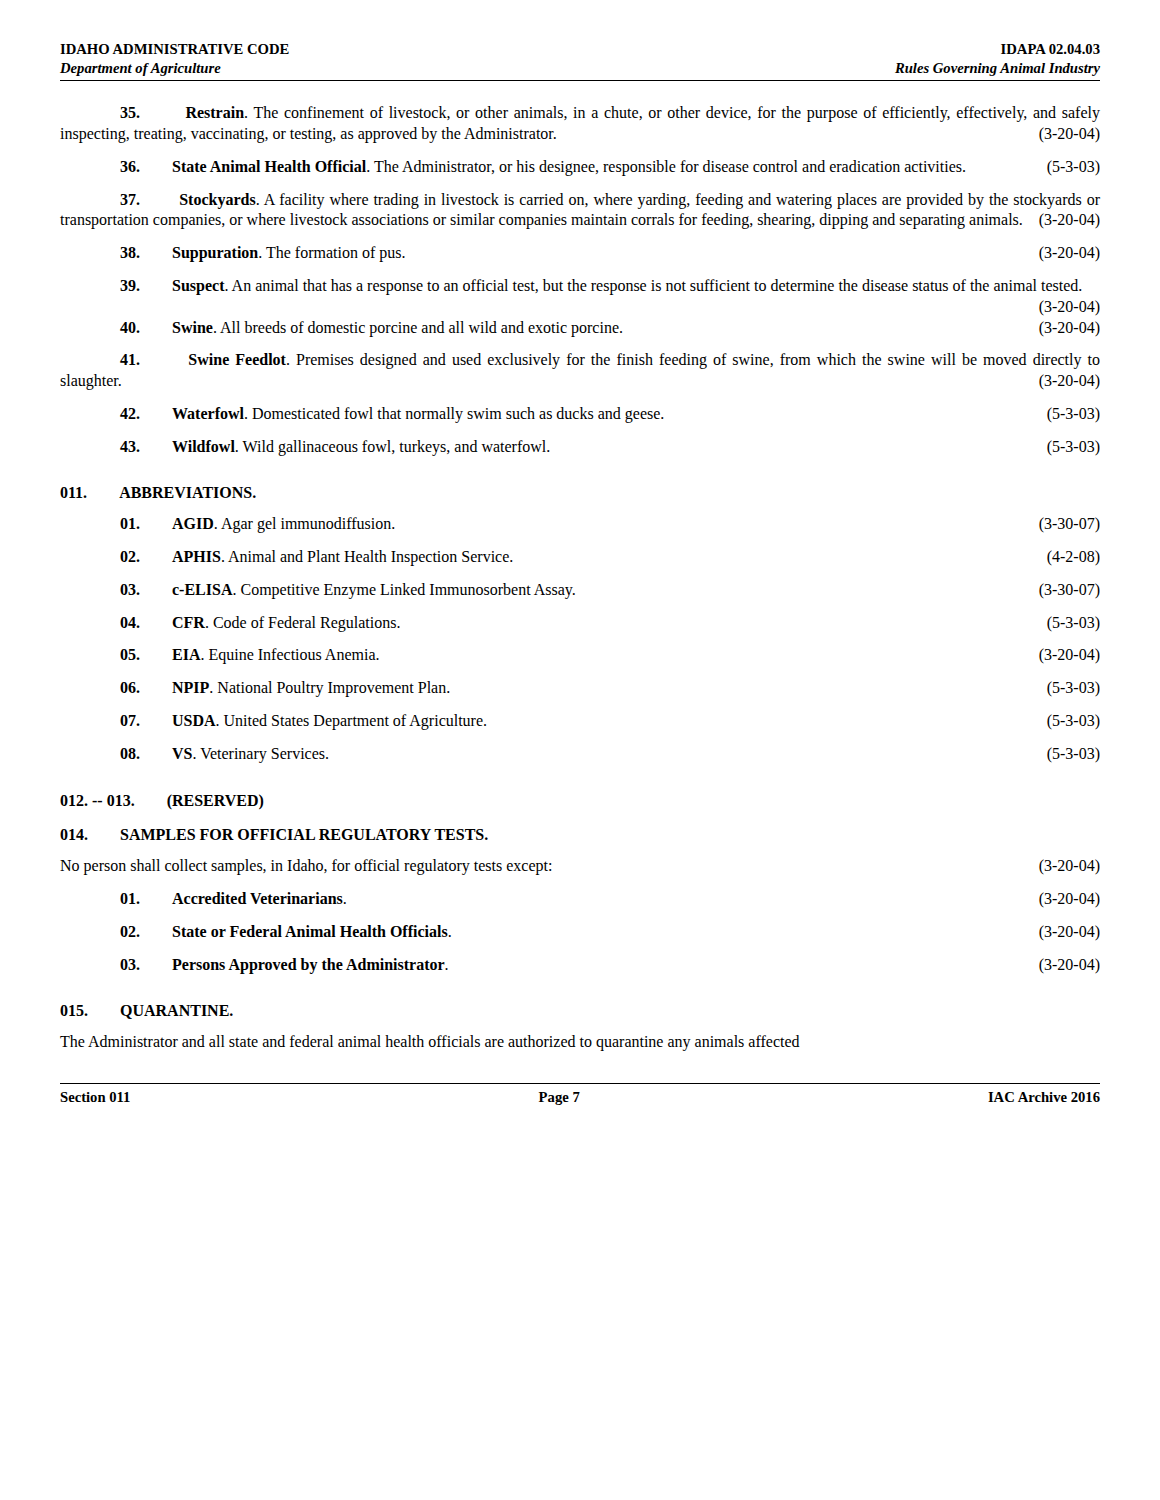IDAHO ADMINISTRATIVE CODE
IDAPA 02.04.03
Department of Agriculture
Rules Governing Animal Industry
35. Restrain. The confinement of livestock, or other animals, in a chute, or other device, for the purpose of efficiently, effectively, and safely inspecting, treating, vaccinating, or testing, as approved by the Administrator.(3-20-04)
36. State Animal Health Official. The Administrator, or his designee, responsible for disease control and eradication activities.(5-3-03)
37. Stockyards. A facility where trading in livestock is carried on, where yarding, feeding and watering places are provided by the stockyards or transportation companies, or where livestock associations or similar companies maintain corrals for feeding, shearing, dipping and separating animals.(3-20-04)
38. Suppuration. The formation of pus.(3-20-04)
39. Suspect. An animal that has a response to an official test, but the response is not sufficient to determine the disease status of the animal tested.(3-20-04)
40. Swine. All breeds of domestic porcine and all wild and exotic porcine.(3-20-04)
41. Swine Feedlot. Premises designed and used exclusively for the finish feeding of swine, from which the swine will be moved directly to slaughter.(3-20-04)
42. Waterfowl. Domesticated fowl that normally swim such as ducks and geese.(5-3-03)
43. Wildfowl. Wild gallinaceous fowl, turkeys, and waterfowl.(5-3-03)
011. ABBREVIATIONS.
01. AGID. Agar gel immunodiffusion.(3-30-07)
02. APHIS. Animal and Plant Health Inspection Service.(4-2-08)
03. c-ELISA. Competitive Enzyme Linked Immunosorbent Assay.(3-30-07)
04. CFR. Code of Federal Regulations.(5-3-03)
05. EIA. Equine Infectious Anemia.(3-20-04)
06. NPIP. National Poultry Improvement Plan.(5-3-03)
07. USDA. United States Department of Agriculture.(5-3-03)
08. VS. Veterinary Services.(5-3-03)
012. -- 013. (RESERVED)
014. SAMPLES FOR OFFICIAL REGULATORY TESTS.
No person shall collect samples, in Idaho, for official regulatory tests except:(3-20-04)
01. Accredited Veterinarians.(3-20-04)
02. State or Federal Animal Health Officials.(3-20-04)
03. Persons Approved by the Administrator.(3-20-04)
015. QUARANTINE.
The Administrator and all state and federal animal health officials are authorized to quarantine any animals affected
Section 011
Page 7
IAC Archive 2016